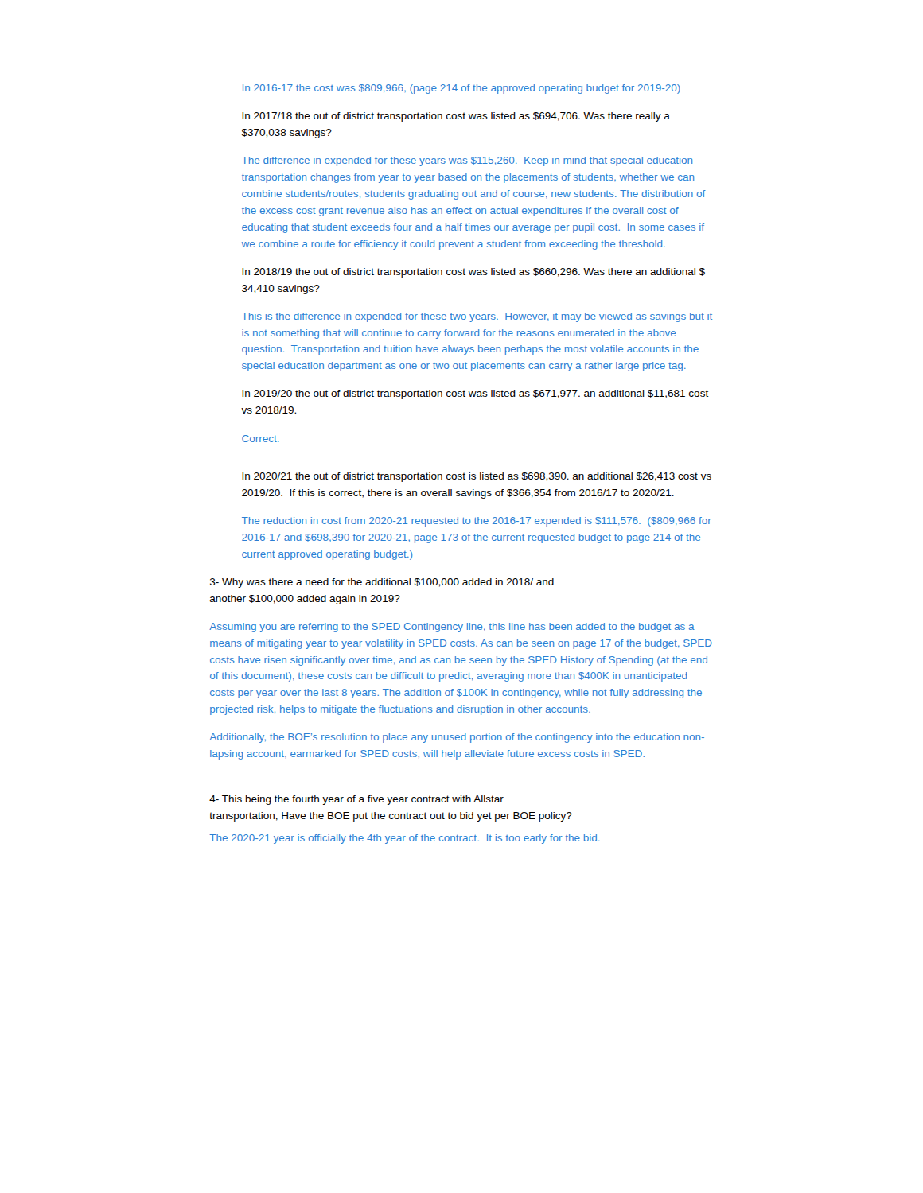In 2016-17 the cost was $809,966, (page 214 of the approved operating budget for 2019-20)
In 2017/18 the out of district transportation cost was listed as $694,706. Was there really a $370,038 savings?
The difference in expended for these years was $115,260. Keep in mind that special education transportation changes from year to year based on the placements of students, whether we can combine students/routes, students graduating out and of course, new students. The distribution of the excess cost grant revenue also has an effect on actual expenditures if the overall cost of educating that student exceeds four and a half times our average per pupil cost. In some cases if we combine a route for efficiency it could prevent a student from exceeding the threshold.
In 2018/19 the out of district transportation cost was listed as $660,296. Was there an additional $ 34,410 savings?
This is the difference in expended for these two years. However, it may be viewed as savings but it is not something that will continue to carry forward for the reasons enumerated in the above question. Transportation and tuition have always been perhaps the most volatile accounts in the special education department as one or two out placements can carry a rather large price tag.
In 2019/20 the out of district transportation cost was listed as $671,977. an additional $11,681 cost vs 2018/19.
Correct.
In 2020/21 the out of district transportation cost is listed as $698,390. an additional $26,413 cost vs 2019/20. If this is correct, there is an overall savings of $366,354 from 2016/17 to 2020/21.
The reduction in cost from 2020-21 requested to the 2016-17 expended is $111,576. ($809,966 for 2016-17 and $698,390 for 2020-21, page 173 of the current requested budget to page 214 of the current approved operating budget.)
3- Why was there a need for the additional $100,000 added in 2018/ and
another $100,000 added again in 2019?
Assuming you are referring to the SPED Contingency line, this line has been added to the budget as a means of mitigating year to year volatility in SPED costs. As can be seen on page 17 of the budget, SPED costs have risen significantly over time, and as can be seen by the SPED History of Spending (at the end of this document), these costs can be difficult to predict, averaging more than $400K in unanticipated costs per year over the last 8 years. The addition of $100K in contingency, while not fully addressing the projected risk, helps to mitigate the fluctuations and disruption in other accounts.
Additionally, the BOE’s resolution to place any unused portion of the contingency into the education non-lapsing account, earmarked for SPED costs, will help alleviate future excess costs in SPED.
4- This being the fourth year of a five year contract with Allstar
transportation, Have the BOE put the contract out to bid yet per BOE policy?
The 2020-21 year is officially the 4th year of the contract. It is too early for the bid.